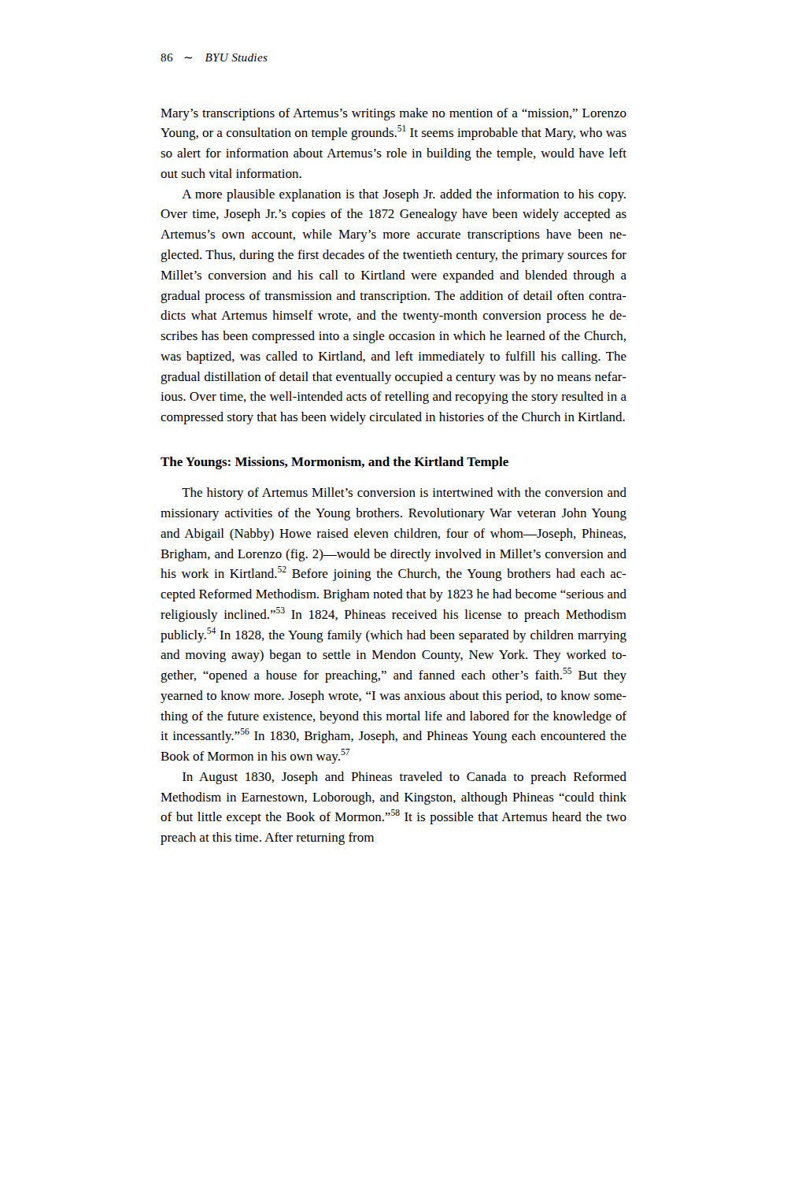86∼BYU Studies
Mary’s transcriptions of Artemus’s writings make no mention of a “mission,” Lorenzo Young, or a consultation on temple grounds.51 It seems improbable that Mary, who was so alert for information about Artemus’s role in building the temple, would have left out such vital information.
A more plausible explanation is that Joseph Jr. added the information to his copy. Over time, Joseph Jr.’s copies of the 1872 Genealogy have been widely accepted as Artemus’s own account, while Mary’s more accurate transcriptions have been neglected. Thus, during the first decades of the twentieth century, the primary sources for Millet’s conversion and his call to Kirtland were expanded and blended through a gradual process of transmission and transcription. The addition of detail often contradicts what Artemus himself wrote, and the twenty-month conversion process he describes has been compressed into a single occasion in which he learned of the Church, was baptized, was called to Kirtland, and left immediately to fulfill his calling. The gradual distillation of detail that eventually occupied a century was by no means nefarious. Over time, the well-intended acts of retelling and recopying the story resulted in a compressed story that has been widely circulated in histories of the Church in Kirtland.
The Youngs: Missions, Mormonism, and the Kirtland Temple
The history of Artemus Millet’s conversion is intertwined with the conversion and missionary activities of the Young brothers. Revolutionary War veteran John Young and Abigail (Nabby) Howe raised eleven children, four of whom—Joseph, Phineas, Brigham, and Lorenzo (fig. 2)—would be directly involved in Millet’s conversion and his work in Kirtland.52 Before joining the Church, the Young brothers had each accepted Reformed Methodism. Brigham noted that by 1823 he had become “serious and religiously inclined.”53 In 1824, Phineas received his license to preach Methodism publicly.54 In 1828, the Young family (which had been separated by children marrying and moving away) began to settle in Mendon County, New York. They worked together, “opened a house for preaching,” and fanned each other’s faith.55 But they yearned to know more. Joseph wrote, “I was anxious about this period, to know something of the future existence, beyond this mortal life and labored for the knowledge of it incessantly.”56 In 1830, Brigham, Joseph, and Phineas Young each encountered the Book of Mormon in his own way.57
In August 1830, Joseph and Phineas traveled to Canada to preach Reformed Methodism in Earnestown, Loborough, and Kingston, although Phineas “could think of but little except the Book of Mormon.”58 It is possible that Artemus heard the two preach at this time. After returning from